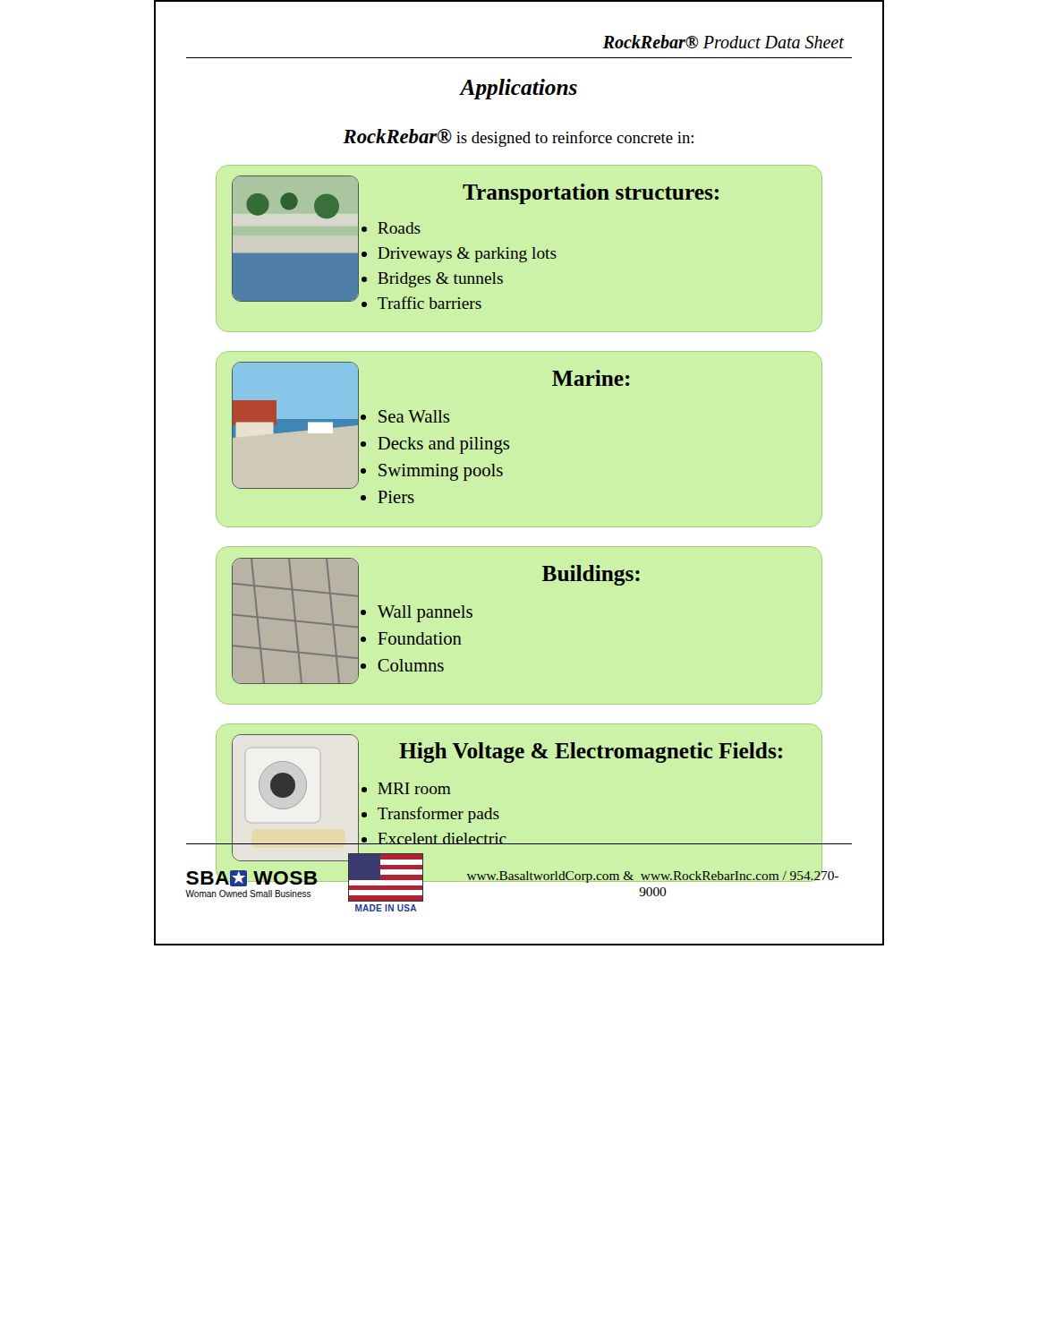RockRebar® Product Data Sheet
Applications
RockRebar® is designed to reinforce concrete in:
Transportation structures:
Roads
Driveways & parking lots
Bridges & tunnels
Traffic barriers
Marine:
Sea Walls
Decks and pilings
Swimming pools
Piers
Buildings:
Wall pannels
Foundation
Columns
High Voltage & Electromagnetic Fields:
MRI room
Transformer pads
Excelent dielectric
SBA★ WOSB
Woman Owned Small Business
MADE IN USA
www.BasaltworldCorp.com & www.RockRebarInc.com / 954.270-9000